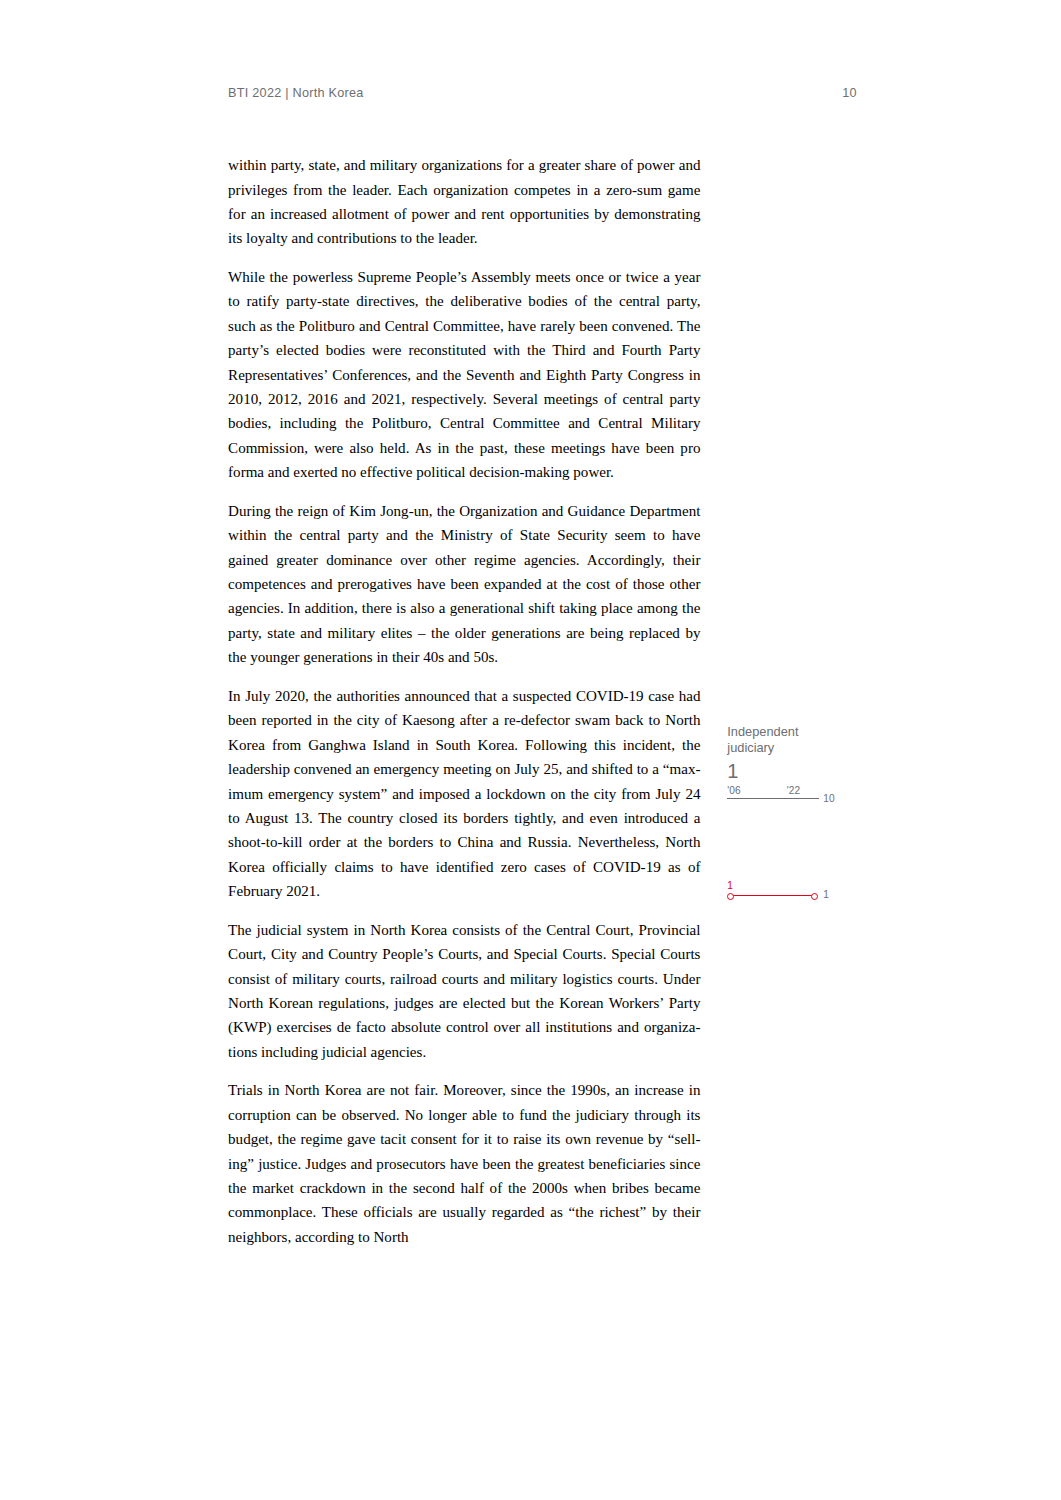BTI 2022 | North Korea
10
within party, state, and military organizations for a greater share of power and privileges from the leader. Each organization competes in a zero-sum game for an increased allotment of power and rent opportunities by demonstrating its loyalty and contributions to the leader.
While the powerless Supreme People’s Assembly meets once or twice a year to ratify party-state directives, the deliberative bodies of the central party, such as the Politburo and Central Committee, have rarely been convened. The party’s elected bodies were reconstituted with the Third and Fourth Party Representatives’ Conferences, and the Seventh and Eighth Party Congress in 2010, 2012, 2016 and 2021, respectively. Several meetings of central party bodies, including the Politburo, Central Committee and Central Military Commission, were also held. As in the past, these meetings have been pro forma and exerted no effective political decision-making power.
During the reign of Kim Jong-un, the Organization and Guidance Department within the central party and the Ministry of State Security seem to have gained greater dominance over other regime agencies. Accordingly, their competences and prerogatives have been expanded at the cost of those other agencies. In addition, there is also a generational shift taking place among the party, state and military elites – the older generations are being replaced by the younger generations in their 40s and 50s.
In July 2020, the authorities announced that a suspected COVID-19 case had been reported in the city of Kaesong after a re-defector swam back to North Korea from Ganghwa Island in South Korea. Following this incident, the leadership convened an emergency meeting on July 25, and shifted to a “maximum emergency system” and imposed a lockdown on the city from July 24 to August 13. The country closed its borders tightly, and even introduced a shoot-to-kill order at the borders to China and Russia. Nevertheless, North Korea officially claims to have identified zero cases of COVID-19 as of February 2021.
The judicial system in North Korea consists of the Central Court, Provincial Court, City and Country People’s Courts, and Special Courts. Special Courts consist of military courts, railroad courts and military logistics courts. Under North Korean regulations, judges are elected but the Korean Workers’ Party (KWP) exercises de facto absolute control over all institutions and organizations including judicial agencies.
Trials in North Korea are not fair. Moreover, since the 1990s, an increase in corruption can be observed. No longer able to fund the judiciary through its budget, the regime gave tacit consent for it to raise its own revenue by “selling” justice. Judges and prosecutors have been the greatest beneficiaries since the market crackdown in the second half of the 2000s when bribes became commonplace. These officials are usually regarded as “the richest” by their neighbors, according to North
Independent judiciary 1
'06 '22
10
1
1